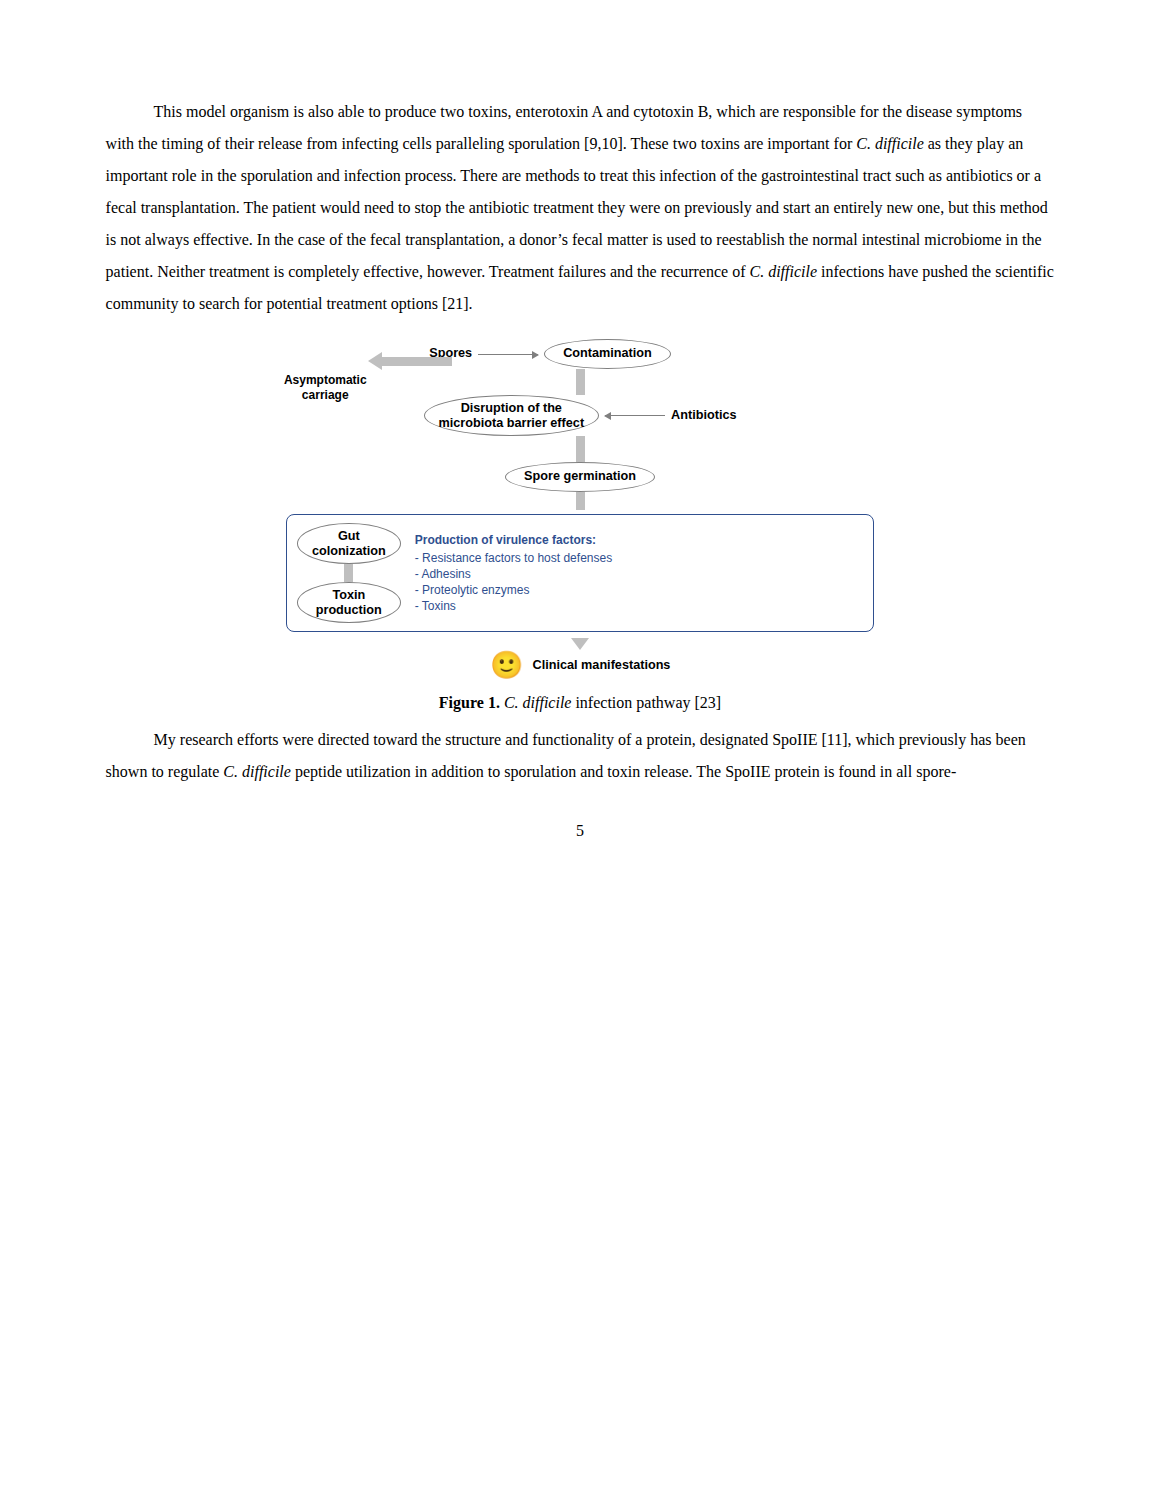This model organism is also able to produce two toxins, enterotoxin A and cytotoxin B, which are responsible for the disease symptoms with the timing of their release from infecting cells paralleling sporulation [9,10]. These two toxins are important for C. difficile as they play an important role in the sporulation and infection process. There are methods to treat this infection of the gastrointestinal tract such as antibiotics or a fecal transplantation. The patient would need to stop the antibiotic treatment they were on previously and start an entirely new one, but this method is not always effective. In the case of the fecal transplantation, a donor’s fecal matter is used to reestablish the normal intestinal microbiome in the patient. Neither treatment is completely effective, however. Treatment failures and the recurrence of C. difficile infections have pushed the scientific community to search for potential treatment options [21].
Spores Contamination
Disruption of the
microbiota barrier effect Antibiotics
Spore germination
Gut
colonization
Toxin
production
Production of virulence factors:
Resistance factors to host defenses
Adhesins
Proteolytic enzymes
Toxins
Asymptomatic
carriage
🙂 Clinical manifestations
Figure 1. C. difficile infection pathway [23]
My research efforts were directed toward the structure and functionality of a protein, designated SpoIIE [11], which previously has been shown to regulate C. difficile peptide utilization in addition to sporulation and toxin release. The SpoIIE protein is found in all spore-
5